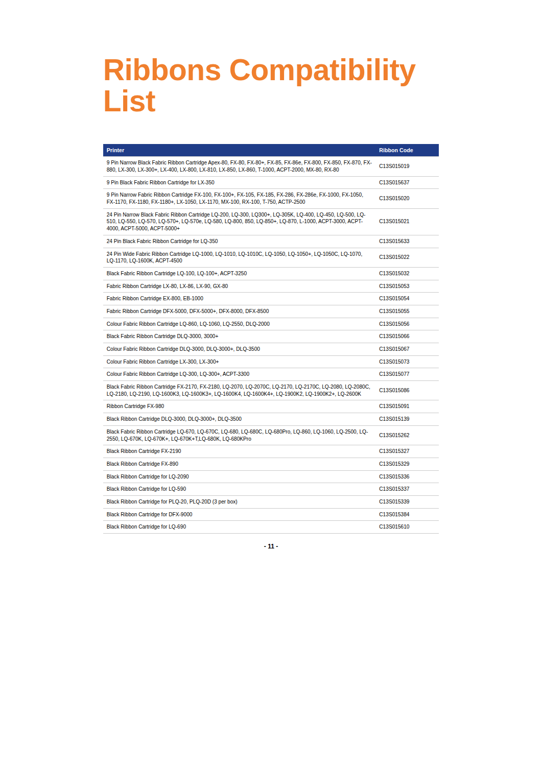Ribbons Compatibility List
| Printer | Ribbon Code |
| --- | --- |
| 9 Pin Narrow Black Fabric Ribbon Cartridge Apex-80, FX-80, FX-80+, FX-85, FX-86e, FX-800, FX-850, FX-870, FX-880, LX-300, LX-300+, LX-400, LX-800, LX-810, LX-850, LX-860, T-1000, ACPT-2000, MX-80, RX-80 | C13S015019 |
| 9 Pin Black Fabric Ribbon Cartridge for LX-350 | C13S015637 |
| 9 Pin Narrow Fabric Ribbon Cartridge FX-100, FX-100+, FX-105, FX-185, FX-286, FX-286e, FX-1000, FX-1050, FX-1170, FX-1180, FX-1180+, LX-1050, LX-1170, MX-100, RX-100, T-750, ACTP-2500 | C13S015020 |
| 24 Pin Narrow Black Fabric Ribbon Cartridge LQ-200, LQ-300, LQ300+, LQ-305K, LQ-400, LQ-450, LQ-500, LQ-510, LQ-550, LQ-570, LQ-570+, LQ-570e, LQ-580, LQ-800, 850, LQ-850+, LQ-870, L-1000, ACPT-3000, ACPT-4000, ACPT-5000, ACPT-5000+ | C13S015021 |
| 24 Pin Black Fabric Ribbon Cartridge for LQ-350 | C13S015633 |
| 24 Pin Wide Fabric Ribbon Cartridge LQ-1000, LQ-1010, LQ-1010C, LQ-1050, LQ-1050+, LQ-1050C, LQ-1070, LQ-1170, LQ-1600K, ACPT-4500 | C13S015022 |
| Black Fabric Ribbon Cartridge LQ-100, LQ-100+, ACPT-3250 | C13S015032 |
| Fabric Ribbon Cartridge LX-80, LX-86, LX-90, GX-80 | C13S015053 |
| Fabric Ribbon Cartridge EX-800, EB-1000 | C13S015054 |
| Fabric Ribbon Cartridge DFX-5000, DFX-5000+, DFX-8000, DFX-8500 | C13S015055 |
| Colour Fabric Ribbon Cartridge LQ-860, LQ-1060, LQ-2550, DLQ-2000 | C13S015056 |
| Black Fabric Ribbon Cartridge DLQ-3000, 3000+ | C13S015066 |
| Colour Fabric Ribbon Cartridge DLQ-3000, DLQ-3000+, DLQ-3500 | C13S015067 |
| Colour Fabric Ribbon Cartridge LX-300, LX-300+ | C13S015073 |
| Colour Fabric Ribbon Cartridge LQ-300, LQ-300+, ACPT-3300 | C13S015077 |
| Black Fabric Ribbon Cartridge FX-2170, FX-2180, LQ-2070, LQ-2070C, LQ-2170, LQ-2170C, LQ-2080, LQ-2080C, LQ-2180, LQ-2190, LQ-1600K3, LQ-1600K3+, LQ-1600K4, LQ-1600K4+, LQ-1900K2, LQ-1900K2+, LQ-2600K | C13S015086 |
| Ribbon Cartridge FX-980 | C13S015091 |
| Black Ribbon Cartridge DLQ-3000, DLQ-3000+, DLQ-3500 | C13S015139 |
| Black Fabric Ribbon Cartridge LQ-670, LQ-670C, LQ-680, LQ-680C, LQ-680Pro, LQ-860, LQ-1060, LQ-2500, LQ-2550, LQ-670K, LQ-670K+, LQ-670K+T,LQ-680K, LQ-680KPro | C13S015262 |
| Black Ribbon Cartridge FX-2190 | C13S015327 |
| Black Ribbon Cartridge FX-890 | C13S015329 |
| Black Ribbon Cartridge for LQ-2090 | C13S015336 |
| Black Ribbon Cartridge for LQ-590 | C13S015337 |
| Black Ribbon Cartridge for PLQ-20, PLQ-20D (3 per box) | C13S015339 |
| Black Ribbon Cartridge for DFX-9000 | C13S015384 |
| Black Ribbon Cartridge for LQ-690 | C13S015610 |
- 11 -